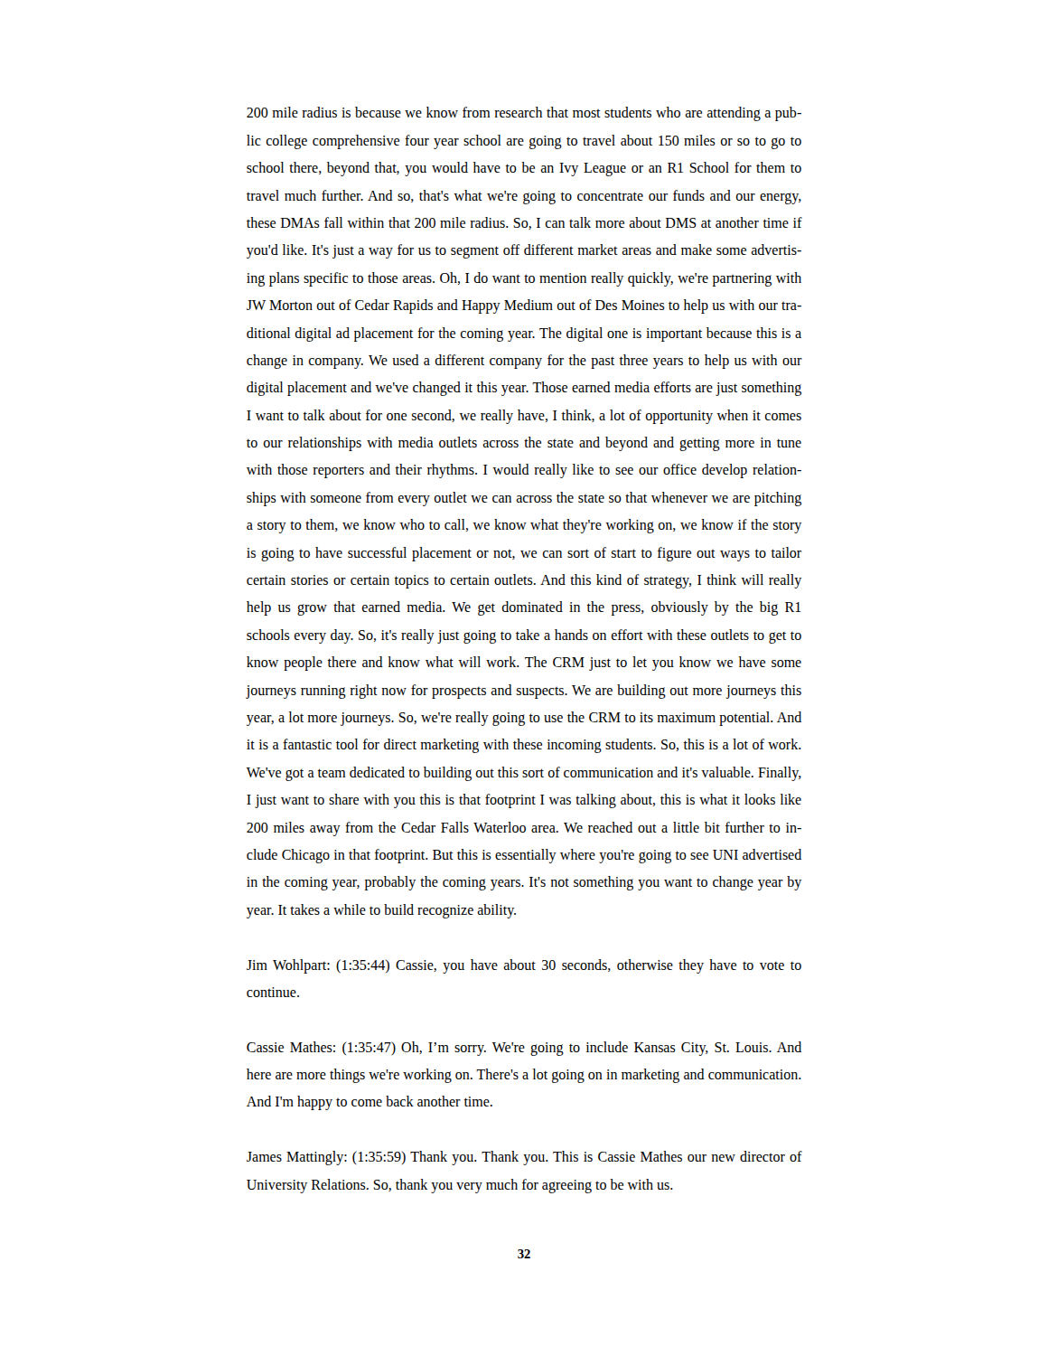200 mile radius is because we know from research that most students who are attending a public college comprehensive four year school are going to travel about 150 miles or so to go to school there, beyond that, you would have to be an Ivy League or an R1 School for them to travel much further. And so, that's what we're going to concentrate our funds and our energy, these DMAs fall within that 200 mile radius. So, I can talk more about DMS at another time if you'd like. It's just a way for us to segment off different market areas and make some advertising plans specific to those areas. Oh, I do want to mention really quickly, we're partnering with JW Morton out of Cedar Rapids and Happy Medium out of Des Moines to help us with our traditional digital ad placement for the coming year. The digital one is important because this is a change in company. We used a different company for the past three years to help us with our digital placement and we've changed it this year. Those earned media efforts are just something I want to talk about for one second, we really have, I think, a lot of opportunity when it comes to our relationships with media outlets across the state and beyond and getting more in tune with those reporters and their rhythms. I would really like to see our office develop relationships with someone from every outlet we can across the state so that whenever we are pitching a story to them, we know who to call, we know what they're working on, we know if the story is going to have successful placement or not, we can sort of start to figure out ways to tailor certain stories or certain topics to certain outlets. And this kind of strategy, I think will really help us grow that earned media. We get dominated in the press, obviously by the big R1 schools every day. So, it's really just going to take a hands on effort with these outlets to get to know people there and know what will work. The CRM just to let you know we have some journeys running right now for prospects and suspects. We are building out more journeys this year, a lot more journeys. So, we're really going to use the CRM to its maximum potential. And it is a fantastic tool for direct marketing with these incoming students. So, this is a lot of work. We've got a team dedicated to building out this sort of communication and it's valuable. Finally, I just want to share with you this is that footprint I was talking about, this is what it looks like 200 miles away from the Cedar Falls Waterloo area. We reached out a little bit further to include Chicago in that footprint. But this is essentially where you're going to see UNI advertised in the coming year, probably the coming years. It's not something you want to change year by year. It takes a while to build recognize ability.
Jim Wohlpart: (1:35:44) Cassie, you have about 30 seconds, otherwise they have to vote to continue.
Cassie Mathes: (1:35:47) Oh, I’m sorry. We're going to include Kansas City, St. Louis. And here are more things we're working on. There's a lot going on in marketing and communication. And I'm happy to come back another time.
James Mattingly: (1:35:59) Thank you. Thank you. This is Cassie Mathes our new director of University Relations. So, thank you very much for agreeing to be with us.
32